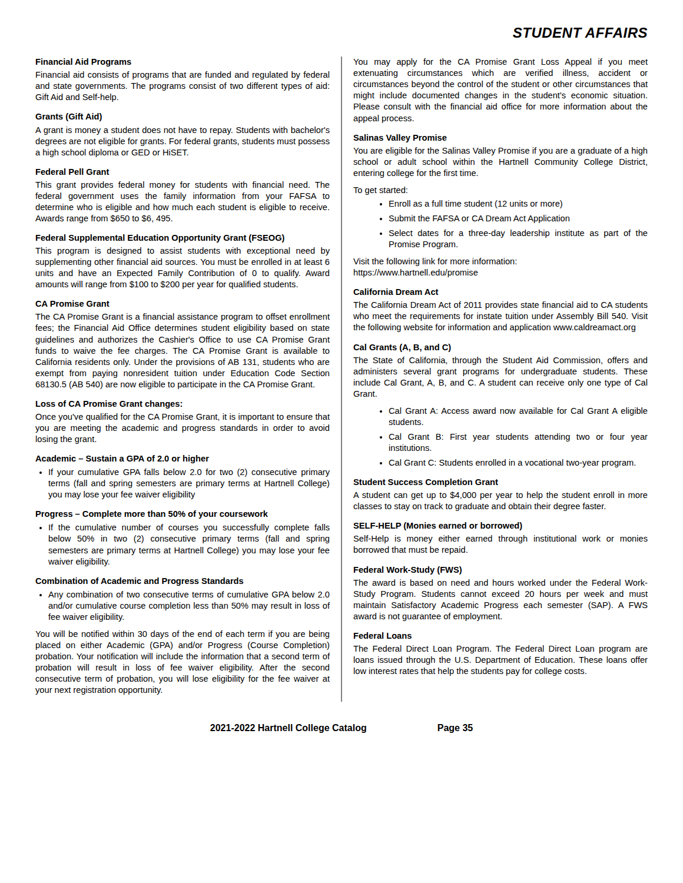STUDENT AFFAIRS
Financial Aid Programs
Financial aid consists of programs that are funded and regulated by federal and state governments. The programs consist of two different types of aid: Gift Aid and Self-help.
Grants (Gift Aid)
A grant is money a student does not have to repay. Students with bachelor's degrees are not eligible for grants. For federal grants, students must possess a high school diploma or GED or HiSET.
Federal Pell Grant
This grant provides federal money for students with financial need. The federal government uses the family information from your FAFSA to determine who is eligible and how much each student is eligible to receive. Awards range from $650 to $6, 495.
Federal Supplemental Education Opportunity Grant (FSEOG)
This program is designed to assist students with exceptional need by supplementing other financial aid sources. You must be enrolled in at least 6 units and have an Expected Family Contribution of 0 to qualify. Award amounts will range from $100 to $200 per year for qualified students.
CA Promise Grant
The CA Promise Grant is a financial assistance program to offset enrollment fees; the Financial Aid Office determines student eligibility based on state guidelines and authorizes the Cashier's Office to use CA Promise Grant funds to waive the fee charges. The CA Promise Grant is available to California residents only. Under the provisions of AB 131, students who are exempt from paying nonresident tuition under Education Code Section 68130.5 (AB 540) are now eligible to participate in the CA Promise Grant.
Loss of CA Promise Grant changes:
Once you've qualified for the CA Promise Grant, it is important to ensure that you are meeting the academic and progress standards in order to avoid losing the grant.
Academic – Sustain a GPA of 2.0 or higher
If your cumulative GPA falls below 2.0 for two (2) consecutive primary terms (fall and spring semesters are primary terms at Hartnell College) you may lose your fee waiver eligibility
Progress – Complete more than 50% of your coursework
If the cumulative number of courses you successfully complete falls below 50% in two (2) consecutive primary terms (fall and spring semesters are primary terms at Hartnell College) you may lose your fee waiver eligibility.
Combination of Academic and Progress Standards
Any combination of two consecutive terms of cumulative GPA below 2.0 and/or cumulative course completion less than 50% may result in loss of fee waiver eligibility.
You will be notified within 30 days of the end of each term if you are being placed on either Academic (GPA) and/or Progress (Course Completion) probation. Your notification will include the information that a second term of probation will result in loss of fee waiver eligibility. After the second consecutive term of probation, you will lose eligibility for the fee waiver at your next registration opportunity.
You may apply for the CA Promise Grant Loss Appeal if you meet extenuating circumstances which are verified illness, accident or circumstances beyond the control of the student or other circumstances that might include documented changes in the student's economic situation. Please consult with the financial aid office for more information about the appeal process.
Salinas Valley Promise
You are eligible for the Salinas Valley Promise if you are a graduate of a high school or adult school within the Hartnell Community College District, entering college for the first time.
To get started:
Enroll as a full time student (12 units or more)
Submit the FAFSA or CA Dream Act Application
Select dates for a three-day leadership institute as part of the Promise Program.
Visit the following link for more information:
https://www.hartnell.edu/promise
California Dream Act
The California Dream Act of 2011 provides state financial aid to CA students who meet the requirements for instate tuition under Assembly Bill 540. Visit the following website for information and application www.caldreamact.org
Cal Grants (A, B, and C)
The State of California, through the Student Aid Commission, offers and administers several grant programs for undergraduate students. These include Cal Grant, A, B, and C. A student can receive only one type of Cal Grant.
Cal Grant A: Access award now available for Cal Grant A eligible students.
Cal Grant B: First year students attending two or four year institutions.
Cal Grant C: Students enrolled in a vocational two-year program.
Student Success Completion Grant
A student can get up to $4,000 per year to help the student enroll in more classes to stay on track to graduate and obtain their degree faster.
SELF-HELP (Monies earned or borrowed)
Self-Help is money either earned through institutional work or monies borrowed that must be repaid.
Federal Work-Study (FWS)
The award is based on need and hours worked under the Federal Work-Study Program. Students cannot exceed 20 hours per week and must maintain Satisfactory Academic Progress each semester (SAP). A FWS award is not guarantee of employment.
Federal Loans
The Federal Direct Loan Program. The Federal Direct Loan program are loans issued through the U.S. Department of Education. These loans offer low interest rates that help the students pay for college costs.
2021-2022 Hartnell College Catalog Page 35